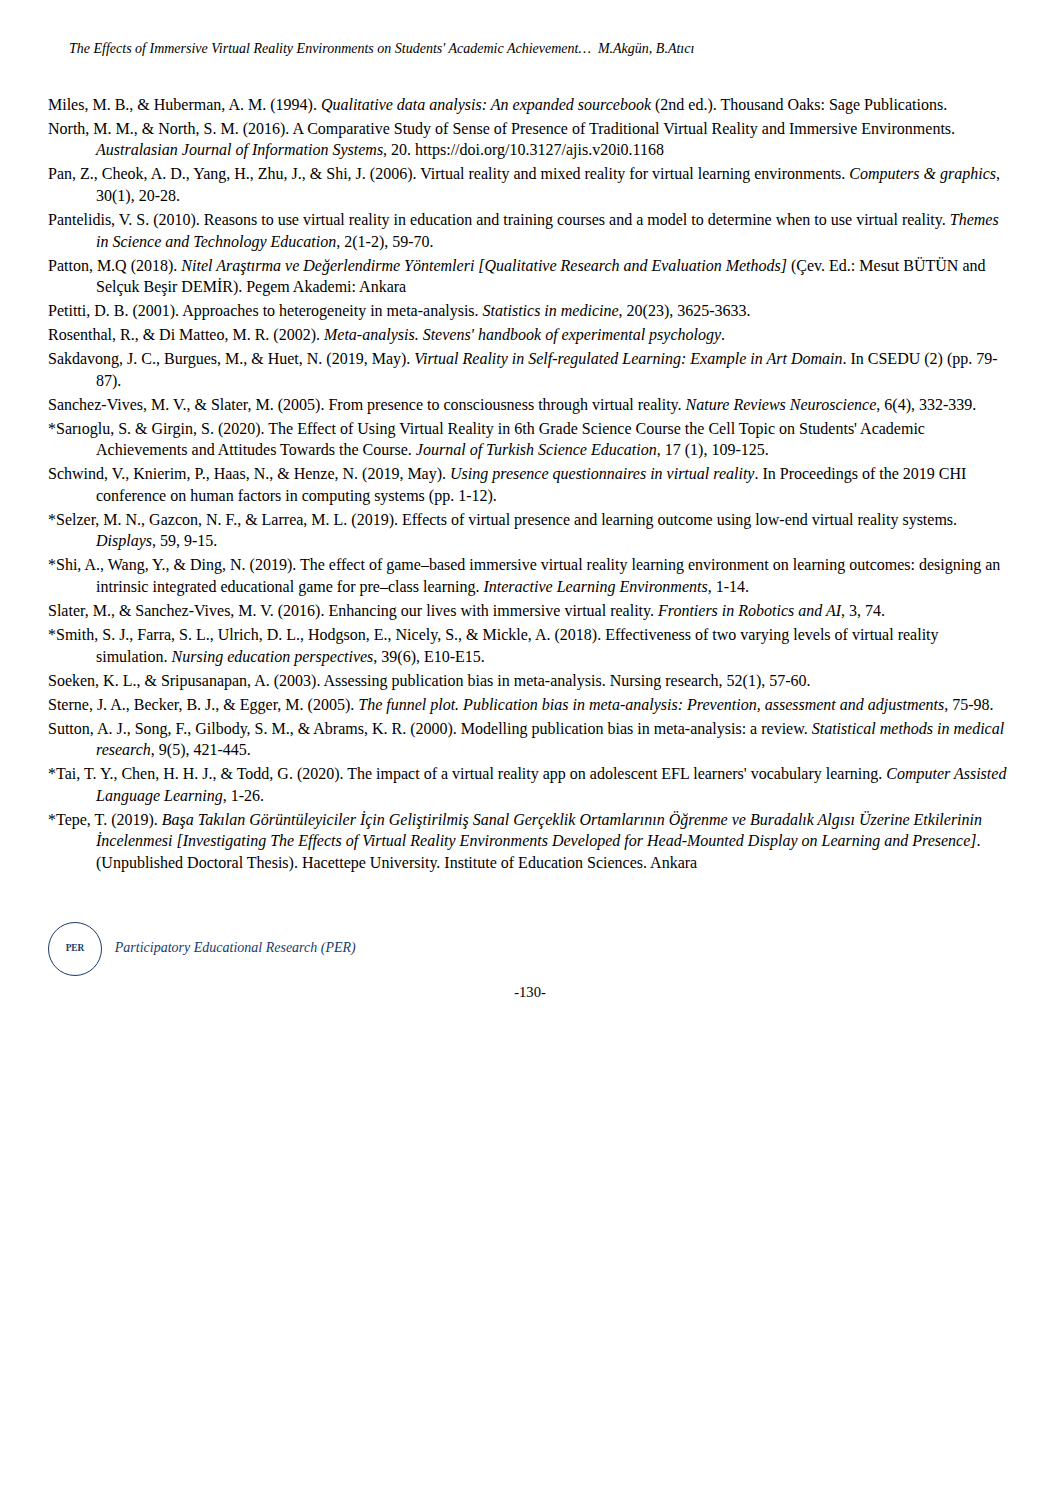The Effects of Immersive Virtual Reality Environments on Students' Academic Achievement… M.Akgün, B.Atıcı
Miles, M. B., & Huberman, A. M. (1994). Qualitative data analysis: An expanded sourcebook (2nd ed.). Thousand Oaks: Sage Publications.
North, M. M., & North, S. M. (2016). A Comparative Study of Sense of Presence of Traditional Virtual Reality and Immersive Environments. Australasian Journal of Information Systems, 20. https://doi.org/10.3127/ajis.v20i0.1168
Pan, Z., Cheok, A. D., Yang, H., Zhu, J., & Shi, J. (2006). Virtual reality and mixed reality for virtual learning environments. Computers & graphics, 30(1), 20-28.
Pantelidis, V. S. (2010). Reasons to use virtual reality in education and training courses and a model to determine when to use virtual reality. Themes in Science and Technology Education, 2(1-2), 59-70.
Patton, M.Q (2018). Nitel Araştırma ve Değerlendirme Yöntemleri [Qualitative Research and Evaluation Methods] (Çev. Ed.: Mesut BÜTÜN and Selçuk Beşir DEMİR). Pegem Akademi: Ankara
Petitti, D. B. (2001). Approaches to heterogeneity in meta-analysis. Statistics in medicine, 20(23), 3625-3633.
Rosenthal, R., & Di Matteo, M. R. (2002). Meta-analysis. Stevens' handbook of experimental psychology.
Sakdavong, J. C., Burgues, M., & Huet, N. (2019, May). Virtual Reality in Self-regulated Learning: Example in Art Domain. In CSEDU (2) (pp. 79-87).
Sanchez-Vives, M. V., & Slater, M. (2005). From presence to consciousness through virtual reality. Nature Reviews Neuroscience, 6(4), 332-339.
*Sarıoglu, S. & Girgin, S. (2020). The Effect of Using Virtual Reality in 6th Grade Science Course the Cell Topic on Students' Academic Achievements and Attitudes Towards the Course. Journal of Turkish Science Education, 17 (1), 109-125.
Schwind, V., Knierim, P., Haas, N., & Henze, N. (2019, May). Using presence questionnaires in virtual reality. In Proceedings of the 2019 CHI conference on human factors in computing systems (pp. 1-12).
*Selzer, M. N., Gazcon, N. F., & Larrea, M. L. (2019). Effects of virtual presence and learning outcome using low-end virtual reality systems. Displays, 59, 9-15.
*Shi, A., Wang, Y., & Ding, N. (2019). The effect of game–based immersive virtual reality learning environment on learning outcomes: designing an intrinsic integrated educational game for pre–class learning. Interactive Learning Environments, 1-14.
Slater, M., & Sanchez-Vives, M. V. (2016). Enhancing our lives with immersive virtual reality. Frontiers in Robotics and AI, 3, 74.
*Smith, S. J., Farra, S. L., Ulrich, D. L., Hodgson, E., Nicely, S., & Mickle, A. (2018). Effectiveness of two varying levels of virtual reality simulation. Nursing education perspectives, 39(6), E10-E15.
Soeken, K. L., & Sripusanapan, A. (2003). Assessing publication bias in meta-analysis. Nursing research, 52(1), 57-60.
Sterne, J. A., Becker, B. J., & Egger, M. (2005). The funnel plot. Publication bias in meta-analysis: Prevention, assessment and adjustments, 75-98.
Sutton, A. J., Song, F., Gilbody, S. M., & Abrams, K. R. (2000). Modelling publication bias in meta-analysis: a review. Statistical methods in medical research, 9(5), 421-445.
*Tai, T. Y., Chen, H. H. J., & Todd, G. (2020). The impact of a virtual reality app on adolescent EFL learners' vocabulary learning. Computer Assisted Language Learning, 1-26.
*Tepe, T. (2019). Başa Takılan Görüntüleyiciler İçin Geliştirilmiş Sanal Gerçeklik Ortamlarının Öğrenme ve Buradalık Algısı Üzerine Etkilerinin İncelenmesi [Investigating The Effects of Virtual Reality Environments Developed for Head-Mounted Display on Learning and Presence]. (Unpublished Doctoral Thesis). Hacettepe University. Institute of Education Sciences. Ankara
PER
Participatory Educational Research (PER)
-130-